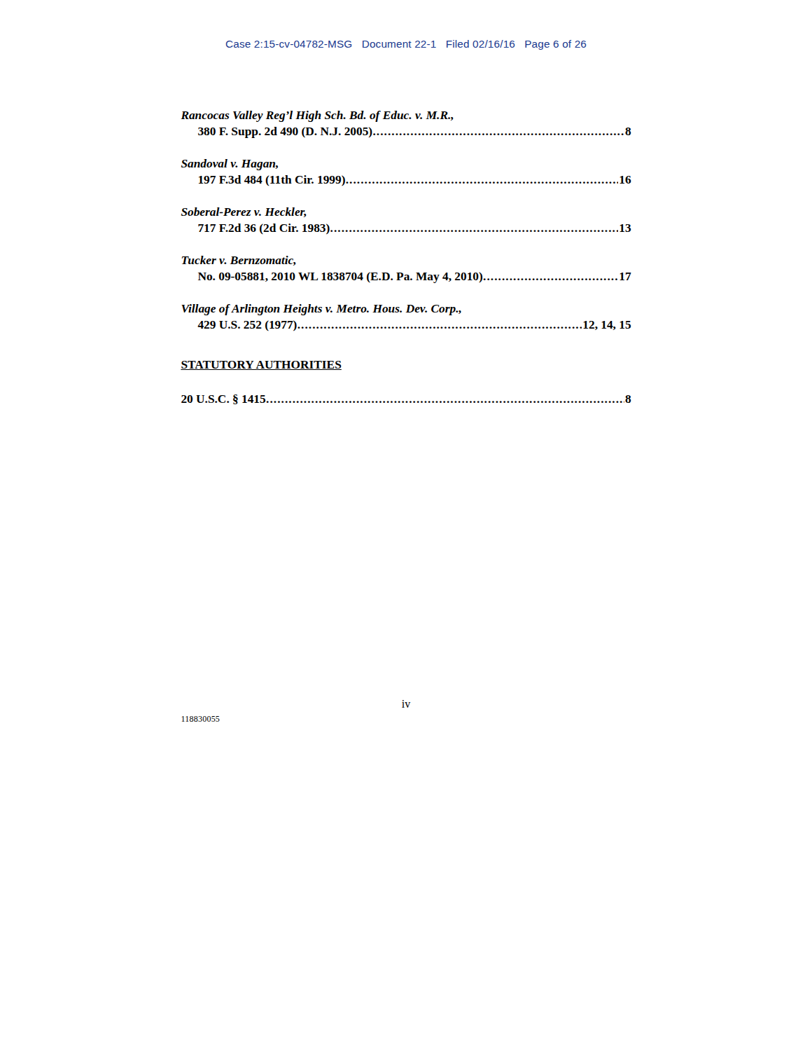Case 2:15-cv-04782-MSG Document 22-1 Filed 02/16/16 Page 6 of 26
Rancocas Valley Reg’l High Sch. Bd. of Educ. v. M.R.,
380 F. Supp. 2d 490 (D. N.J. 2005) ......................................................................................... 8
Sandoval v. Hagan,
197 F.3d 484 (11th Cir. 1999) ............................................................................................. 16
Soberal-Perez v. Heckler,
717 F.2d 36 (2d Cir. 1983) .................................................................................................. 13
Tucker v. Bernzomatic,
No. 09-05881, 2010 WL 1838704 (E.D. Pa. May 4, 2010) ................................................... 17
Village of Arlington Heights v. Metro. Hous. Dev. Corp.,
429 U.S. 252 (1977) ................................................................................................. 12, 14, 15
STATUTORY AUTHORITIES
20 U.S.C. § 1415 ....................................................................................................................... 8
iv
118830055